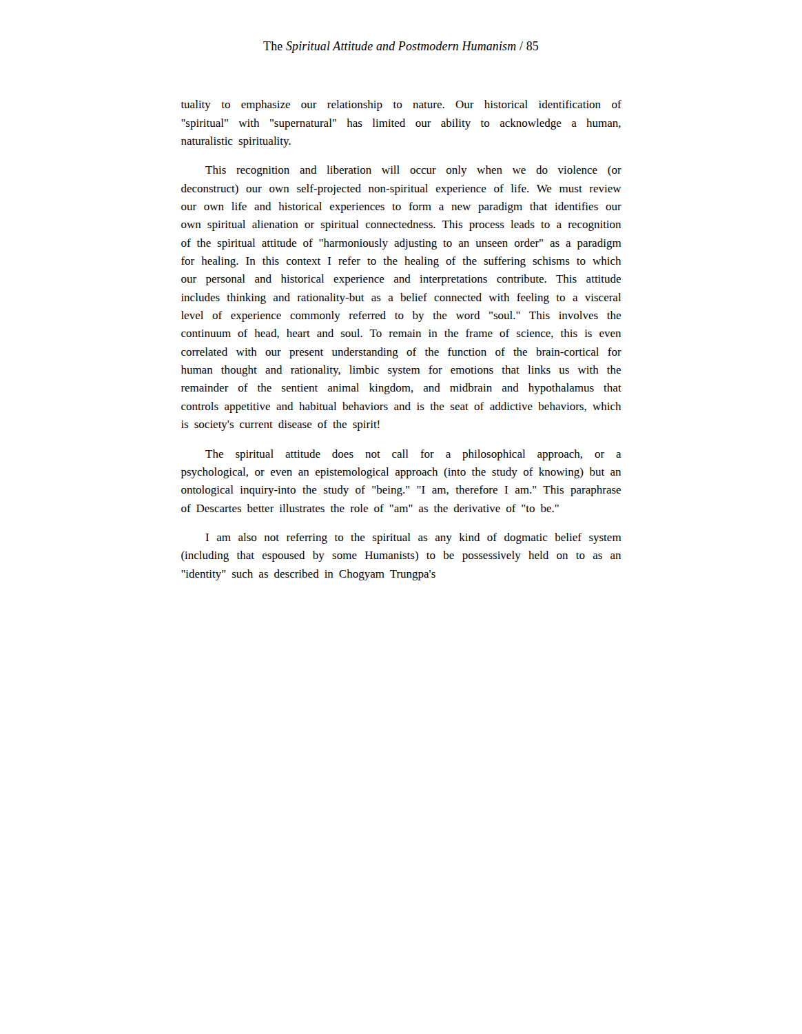The Spiritual Attitude and Postmodern Humanism / 85
tuality to emphasize our relationship to nature. Our historical identification of "spiritual" with "supernatural" has limited our ability to acknowledge a human, naturalistic spirituality.
This recognition and liberation will occur only when we do violence (or deconstruct) our own self-projected non-spiritual experience of life. We must review our own life and historical experiences to form a new paradigm that identifies our own spiritual alienation or spiritual connectedness. This process leads to a recognition of the spiritual attitude of "harmoniously adjusting to an unseen order" as a paradigm for healing. In this context I refer to the healing of the suffering schisms to which our personal and historical experience and interpretations contribute. This attitude includes thinking and rationality-but as a belief connected with feeling to a visceral level of experience commonly referred to by the word "soul." This involves the continuum of head, heart and soul. To remain in the frame of science, this is even correlated with our present understanding of the function of the brain-cortical for human thought and rationality, limbic system for emotions that links us with the remainder of the sentient animal kingdom, and midbrain and hypothalamus that controls appetitive and habitual behaviors and is the seat of addictive behaviors, which is society's current disease of the spirit!
The spiritual attitude does not call for a philosophical approach, or a psychological, or even an epistemological approach (into the study of knowing) but an ontological inquiry-into the study of "being." "I am, therefore I am." This paraphrase of Descartes better illustrates the role of "am" as the derivative of "to be."
I am also not referring to the spiritual as any kind of dogmatic belief system (including that espoused by some Humanists) to be possessively held on to as an "identity" such as described in Chogyam Trungpa's